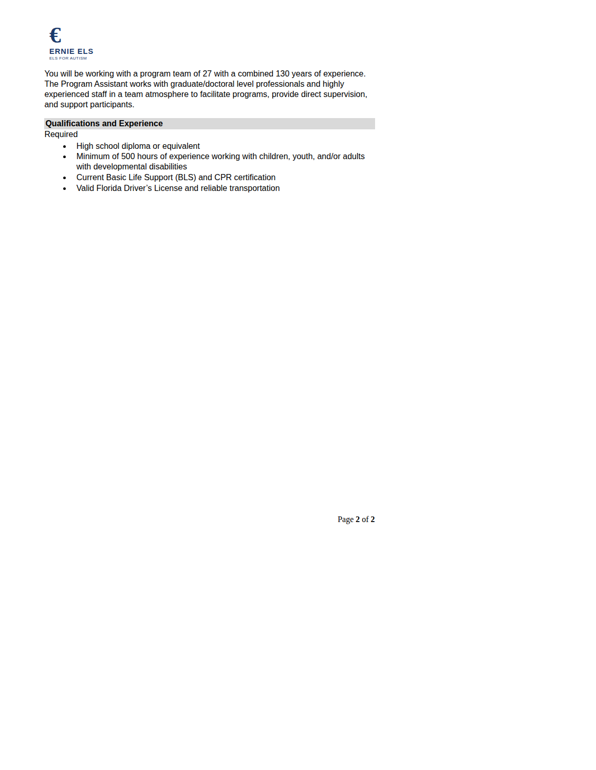€
ERNIE ELS
ELS FOR AUTISM
You will be working with a program team of 27 with a combined 130 years of experience. The Program Assistant works with graduate/doctoral level professionals and highly experienced staff in a team atmosphere to facilitate programs, provide direct supervision, and support participants.
Qualifications and Experience
Required
High school diploma or equivalent
Minimum of 500 hours of experience working with children, youth, and/or adults with developmental disabilities
Current Basic Life Support (BLS) and CPR certification
Valid Florida Driver’s License and reliable transportation
Page 2 of 2